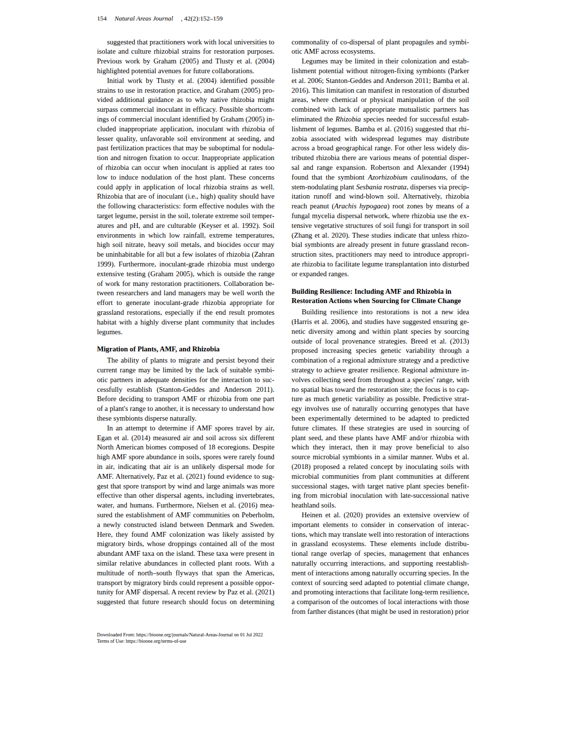154 Natural Areas Journal, 42(2):152–159
suggested that practitioners work with local universities to isolate and culture rhizobial strains for restoration purposes. Previous work by Graham (2005) and Tlusty et al. (2004) highlighted potential avenues for future collaborations.
Initial work by Tlusty et al. (2004) identified possible strains to use in restoration practice, and Graham (2005) provided additional guidance as to why native rhizobia might surpass commercial inoculant in efficacy. Possible shortcomings of commercial inoculant identified by Graham (2005) included inappropriate application, inoculant with rhizobia of lesser quality, unfavorable soil environment at seeding, and past fertilization practices that may be suboptimal for nodulation and nitrogen fixation to occur. Inappropriate application of rhizobia can occur when inoculant is applied at rates too low to induce nodulation of the host plant. These concerns could apply in application of local rhizobia strains as well. Rhizobia that are of inoculant (i.e., high) quality should have the following characteristics: form effective nodules with the target legume, persist in the soil, tolerate extreme soil temperatures and pH, and are culturable (Keyser et al. 1992). Soil environments in which low rainfall, extreme temperatures, high soil nitrate, heavy soil metals, and biocides occur may be uninhabitable for all but a few isolates of rhizobia (Zahran 1999). Furthermore, inoculant-grade rhizobia must undergo extensive testing (Graham 2005), which is outside the range of work for many restoration practitioners. Collaboration between researchers and land managers may be well worth the effort to generate inoculant-grade rhizobia appropriate for grassland restorations, especially if the end result promotes habitat with a highly diverse plant community that includes legumes.
Migration of Plants, AMF, and Rhizobia
The ability of plants to migrate and persist beyond their current range may be limited by the lack of suitable symbiotic partners in adequate densities for the interaction to successfully establish (Stanton-Geddes and Anderson 2011). Before deciding to transport AMF or rhizobia from one part of a plant's range to another, it is necessary to understand how these symbionts disperse naturally.
In an attempt to determine if AMF spores travel by air, Egan et al. (2014) measured air and soil across six different North American biomes composed of 18 ecoregions. Despite high AMF spore abundance in soils, spores were rarely found in air, indicating that air is an unlikely dispersal mode for AMF. Alternatively, Paz et al. (2021) found evidence to suggest that spore transport by wind and large animals was more effective than other dispersal agents, including invertebrates, water, and humans. Furthermore, Nielsen et al. (2016) measured the establishment of AMF communities on Peberholm, a newly constructed island between Denmark and Sweden. Here, they found AMF colonization was likely assisted by migratory birds, whose droppings contained all of the most abundant AMF taxa on the island. These taxa were present in similar relative abundances in collected plant roots. With a multitude of north–south flyways that span the Americas, transport by migratory birds could represent a possible opportunity for AMF dispersal. A recent review by Paz et al. (2021) suggested that future research should focus on determining commonality of co-dispersal of plant propagules and symbiotic AMF across ecosystems.
Legumes may be limited in their colonization and establishment potential without nitrogen-fixing symbionts (Parker et al. 2006; Stanton-Geddes and Anderson 2011; Bamba et al. 2016). This limitation can manifest in restoration of disturbed areas, where chemical or physical manipulation of the soil combined with lack of appropriate mutualistic partners has eliminated the Rhizobia species needed for successful establishment of legumes. Bamba et al. (2016) suggested that rhizobia associated with widespread legumes may distribute across a broad geographical range. For other less widely distributed rhizobia there are various means of potential dispersal and range expansion. Robertson and Alexander (1994) found that the symbiont Azorhizobium caulinodans, of the stem-nodulating plant Sesbania rostrata, disperses via precipitation runoff and wind-blown soil. Alternatively, rhizobia reach peanut (Arachis hypogaea) root zones by means of a fungal mycelia dispersal network, where rhizobia use the extensive vegetative structures of soil fungi for transport in soil (Zhang et al. 2020). These studies indicate that unless rhizobial symbionts are already present in future grassland reconstruction sites, practitioners may need to introduce appropriate rhizobia to facilitate legume transplantation into disturbed or expanded ranges.
Building Resilience: Including AMF and Rhizobia in Restoration Actions when Sourcing for Climate Change
Building resilience into restorations is not a new idea (Harris et al. 2006), and studies have suggested ensuring genetic diversity among and within plant species by sourcing outside of local provenance strategies. Breed et al. (2013) proposed increasing species genetic variability through a combination of a regional admixture strategy and a predictive strategy to achieve greater resilience. Regional admixture involves collecting seed from throughout a species' range, with no spatial bias toward the restoration site; the focus is to capture as much genetic variability as possible. Predictive strategy involves use of naturally occurring genotypes that have been experimentally determined to be adapted to predicted future climates. If these strategies are used in sourcing of plant seed, and these plants have AMF and/or rhizobia with which they interact, then it may prove beneficial to also source microbial symbionts in a similar manner. Wubs et al. (2018) proposed a related concept by inoculating soils with microbial communities from plant communities at different successional stages, with target native plant species benefiting from microbial inoculation with late-successional native heathland soils.
Heinen et al. (2020) provides an extensive overview of important elements to consider in conservation of interactions, which may translate well into restoration of interactions in grassland ecosystems. These elements include distributional range overlap of species, management that enhances naturally occurring interactions, and supporting reestablishment of interactions among naturally occurring species. In the context of sourcing seed adapted to potential climate change, and promoting interactions that facilitate long-term resilience, a comparison of the outcomes of local interactions with those from farther distances (that might be used in restoration) prior
Downloaded From: https://bioone.org/journals/Natural-Areas-Journal on 01 Jul 2022
Terms of Use: https://bioone.org/terms-of-use